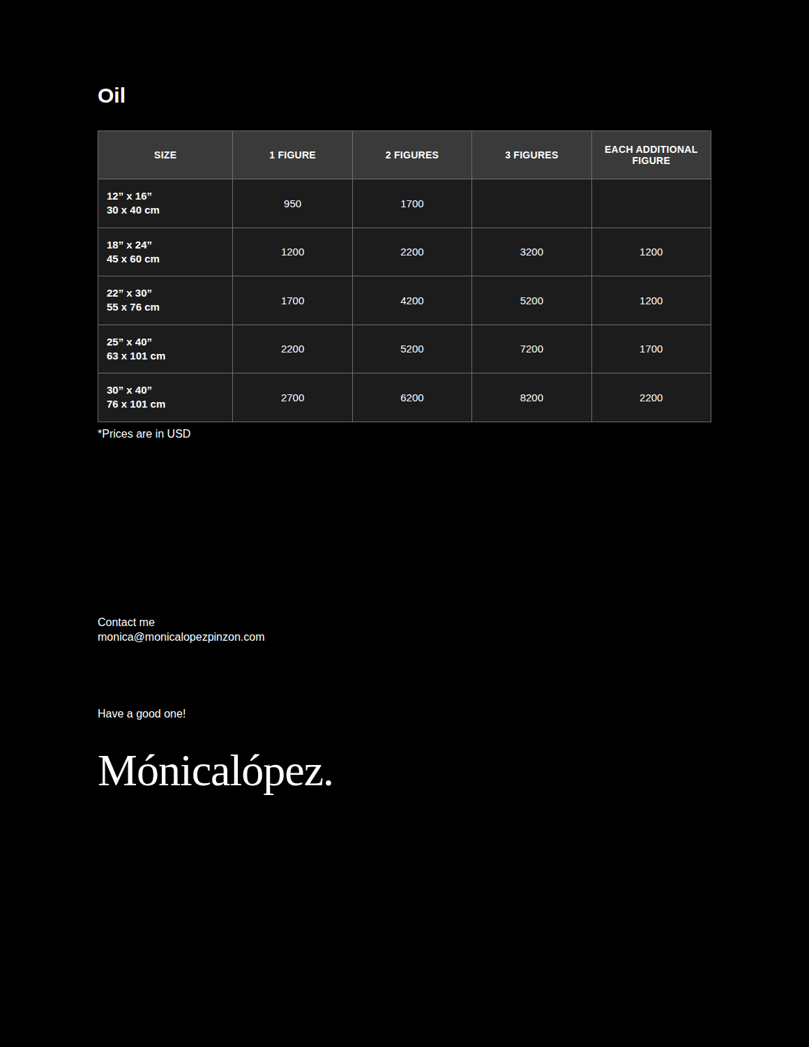Oil
*Prices are in USD
| SIZE | 1 FIGURE | 2 FIGURES | 3 FIGURES | EACH ADDITIONAL FIGURE |
| --- | --- | --- | --- | --- |
| 12” x 16” 30 x 40 cm | 950 | 1700 | | |
| 18” x 24” 45 x 60 cm | 1200 | 2200 | 3200 | 1200 |
| 22” x 30” 55 x 76 cm | 1700 | 4200 | 5200 | 1200 |
| 25” x 40” 63 x 101 cm | 2200 | 5200 | 7200 | 1700 |
| 30” x 40” 76 x 101 cm | 2700 | 6200 | 8200 | 2200 |
Contact me
monica@monicalopezpinzon.com
Have a good one!
Mónicalópez.